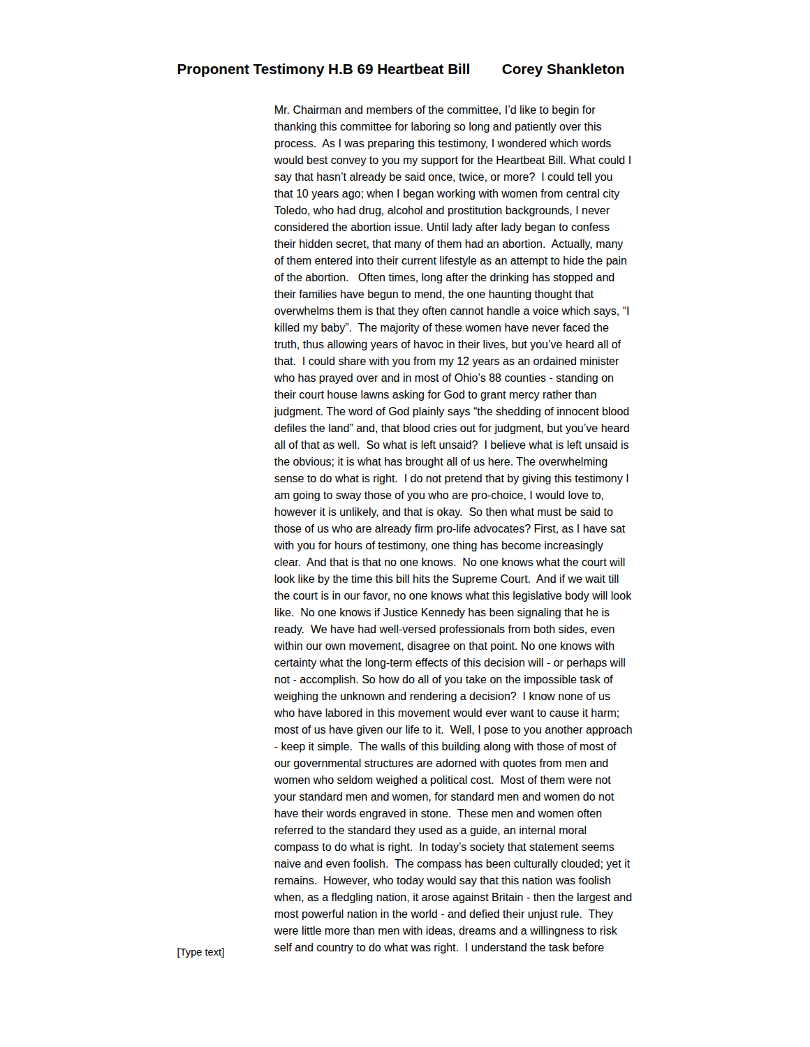Proponent Testimony H.B 69 Heartbeat Bill Corey Shankleton
Mr. Chairman and members of the committee, I’d like to begin for thanking this committee for laboring so long and patiently over this process. As I was preparing this testimony, I wondered which words would best convey to you my support for the Heartbeat Bill. What could I say that hasn’t already be said once, twice, or more? I could tell you that 10 years ago; when I began working with women from central city Toledo, who had drug, alcohol and prostitution backgrounds, I never considered the abortion issue. Until lady after lady began to confess their hidden secret, that many of them had an abortion. Actually, many of them entered into their current lifestyle as an attempt to hide the pain of the abortion. Often times, long after the drinking has stopped and their families have begun to mend, the one haunting thought that overwhelms them is that they often cannot handle a voice which says, “I killed my baby”. The majority of these women have never faced the truth, thus allowing years of havoc in their lives, but you’ve heard all of that. I could share with you from my 12 years as an ordained minister who has prayed over and in most of Ohio’s 88 counties - standing on their court house lawns asking for God to grant mercy rather than judgment. The word of God plainly says “the shedding of innocent blood defiles the land” and, that blood cries out for judgment, but you’ve heard all of that as well. So what is left unsaid? I believe what is left unsaid is the obvious; it is what has brought all of us here. The overwhelming sense to do what is right. I do not pretend that by giving this testimony I am going to sway those of you who are pro-choice, I would love to, however it is unlikely, and that is okay. So then what must be said to those of us who are already firm pro-life advocates? First, as I have sat with you for hours of testimony, one thing has become increasingly clear. And that is that no one knows. No one knows what the court will look like by the time this bill hits the Supreme Court. And if we wait till the court is in our favor, no one knows what this legislative body will look like. No one knows if Justice Kennedy has been signaling that he is ready. We have had well-versed professionals from both sides, even within our own movement, disagree on that point. No one knows with certainty what the long-term effects of this decision will - or perhaps will not - accomplish. So how do all of you take on the impossible task of weighing the unknown and rendering a decision? I know none of us who have labored in this movement would ever want to cause it harm; most of us have given our life to it. Well, I pose to you another approach - keep it simple. The walls of this building along with those of most of our governmental structures are adorned with quotes from men and women who seldom weighed a political cost. Most of them were not your standard men and women, for standard men and women do not have their words engraved in stone. These men and women often referred to the standard they used as a guide, an internal moral compass to do what is right. In today’s society that statement seems naive and even foolish. The compass has been culturally clouded; yet it remains. However, who today would say that this nation was foolish when, as a fledgling nation, it arose against Britain - then the largest and most powerful nation in the world - and defied their unjust rule. They were little more than men with ideas, dreams and a willingness to risk self and country to do what was right. I understand the task before
[Type text]